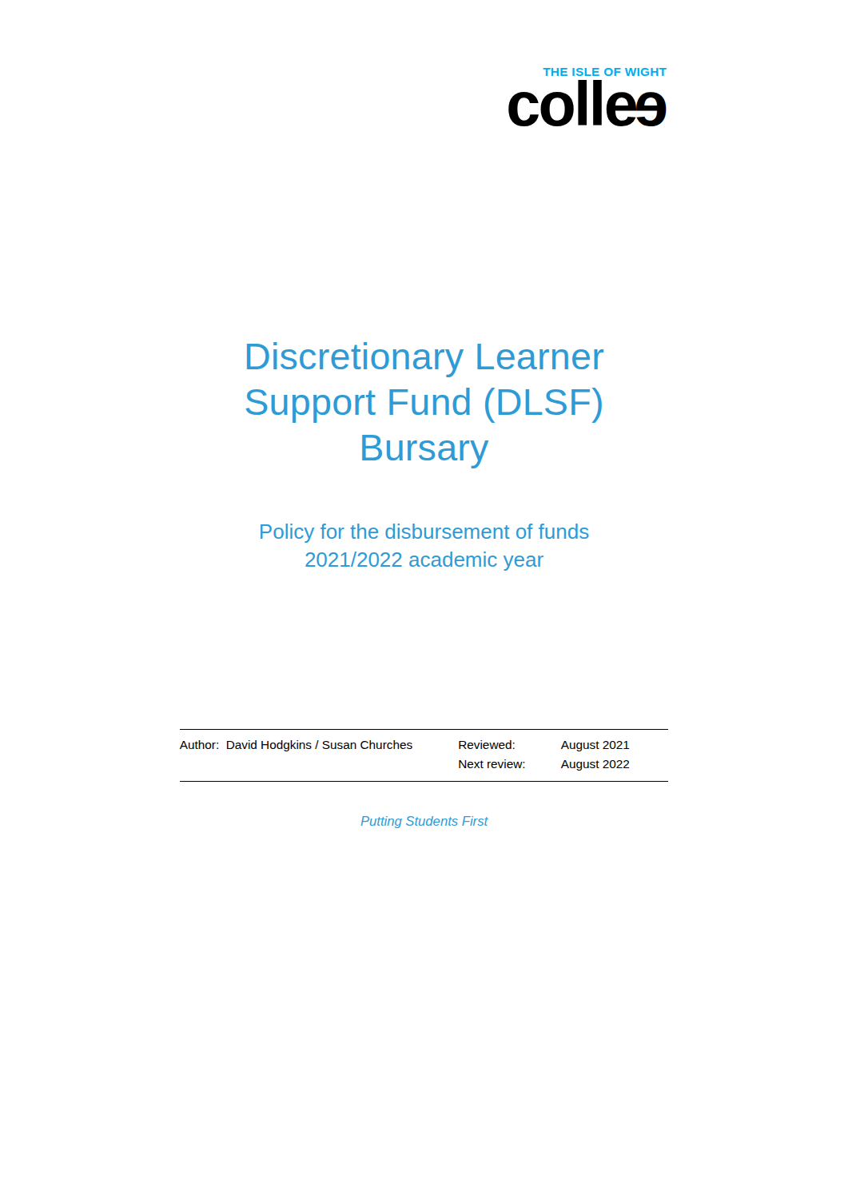THE ISLE OF WIGHT
collee
Discretionary Learner
Support Fund (DLSF)
Bursary
Policy for the disbursement of funds
2021/2022 academic year
| Author: David Hodgkins / Susan Churches | Reviewed: Next review: | August 2021 August 2022 |
Putting Students First